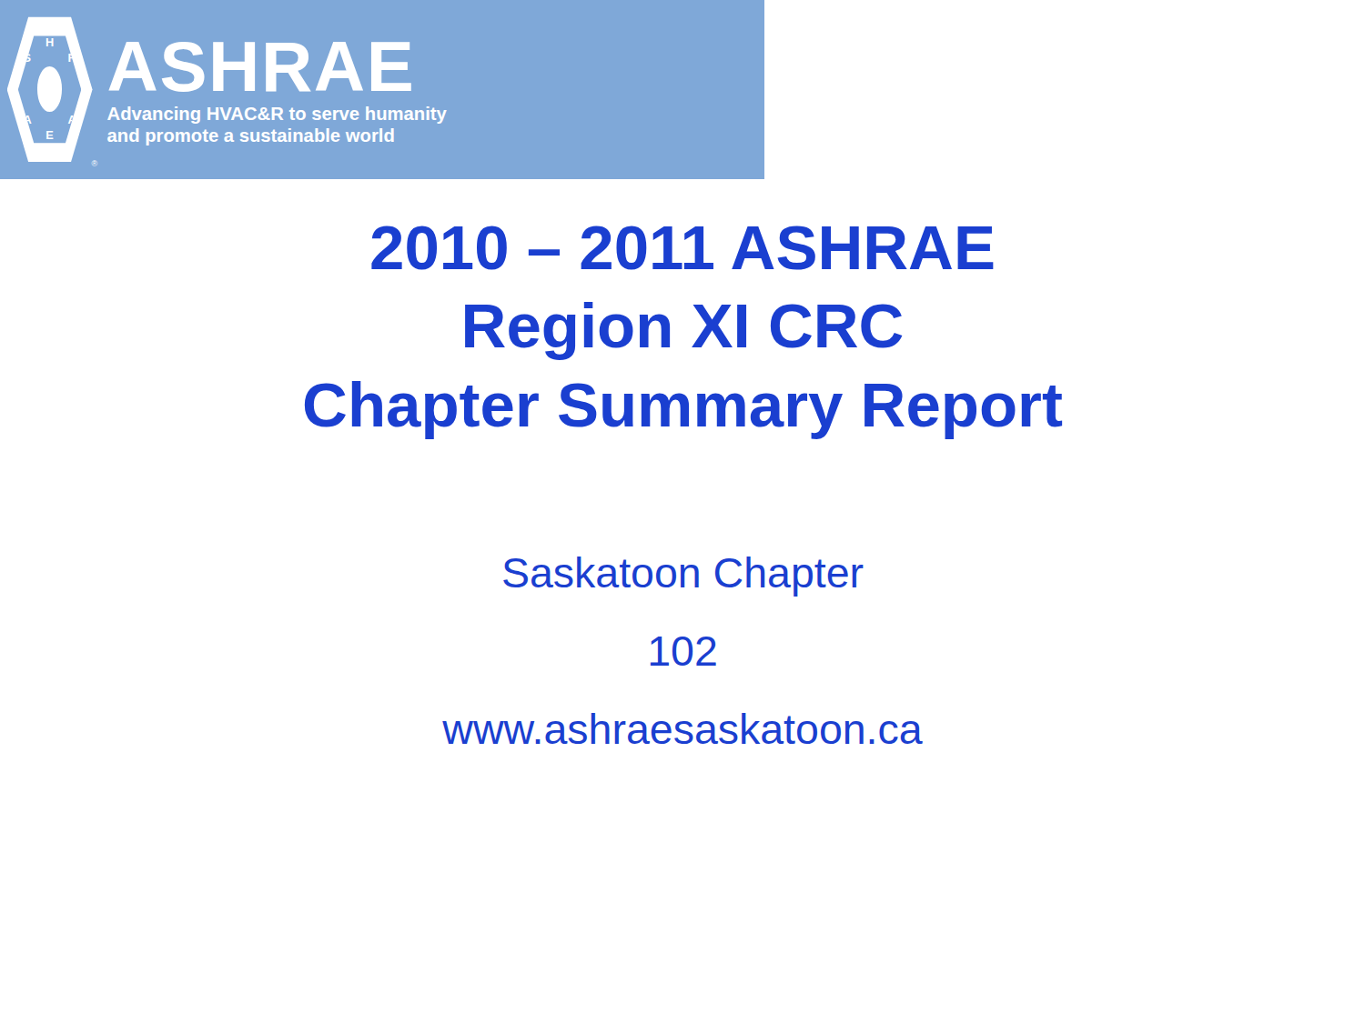H R A E A S O
®
ASHRAE
Advancing HVAC&R to serve humanity
and promote a sustainable world
2010 – 2011 ASHRAE
Region XI CRC
Chapter Summary Report
Saskatoon Chapter
102
www.ashraesaskatoon.ca